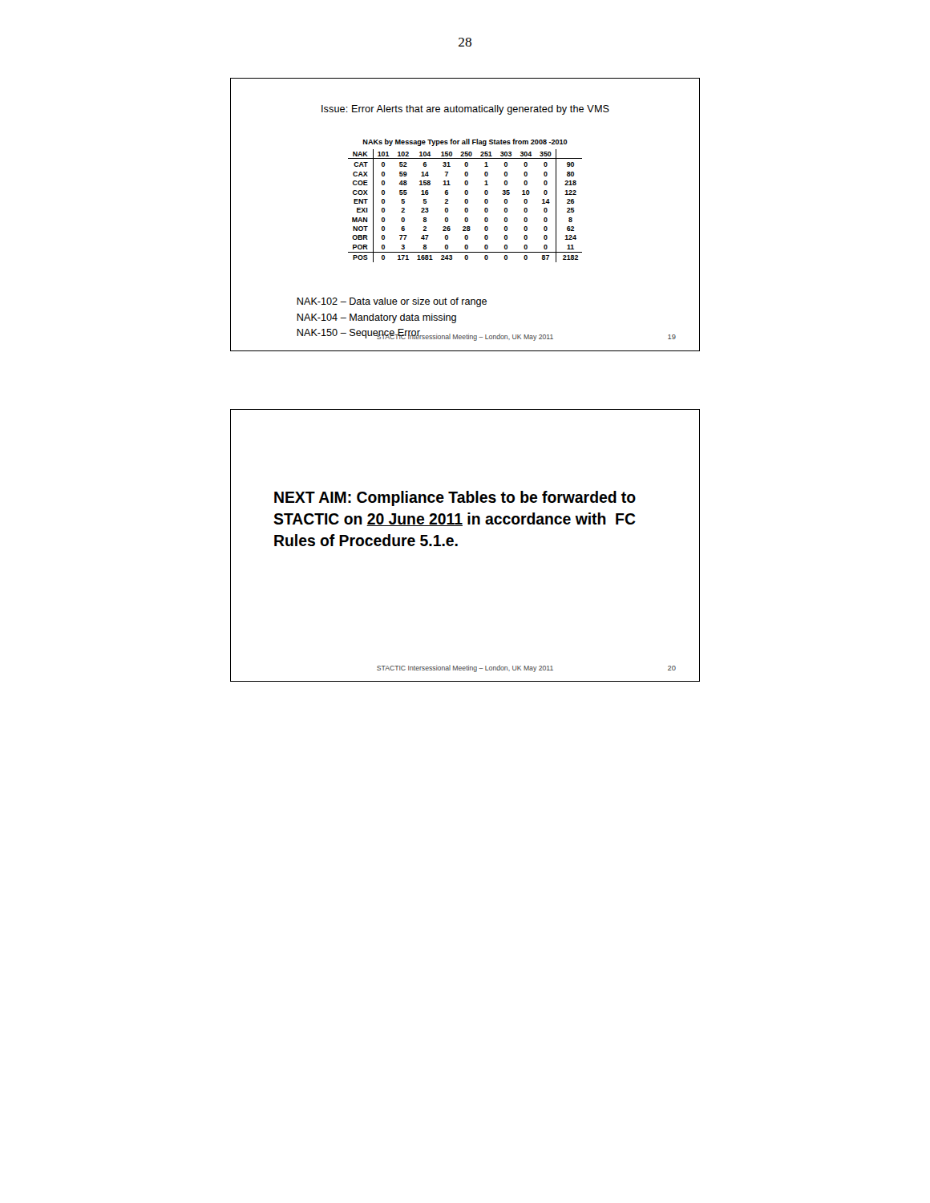28
Issue: Error Alerts that are automatically generated by the VMS
NAKs by Message Types for all Flag States from 2008 -2010
| NAK | 101 | 102 | 104 | 150 | 250 | 251 | 303 | 304 | 350 | |
| --- | --- | --- | --- | --- | --- | --- | --- | --- | --- | --- |
| CAT | 0 | 52 | 6 | 31 | 0 | 1 | 0 | 0 | 0 | 90 |
| CAX | 0 | 59 | 14 | 7 | 0 | 0 | 0 | 0 | 0 | 80 |
| COE | 0 | 48 | 158 | 11 | 0 | 1 | 0 | 0 | 0 | 218 |
| COX | 0 | 55 | 16 | 6 | 0 | 0 | 35 | 10 | 0 | 122 |
| ENT | 0 | 5 | 5 | 2 | 0 | 0 | 0 | 0 | 14 | 26 |
| EXI | 0 | 2 | 23 | 0 | 0 | 0 | 0 | 0 | 0 | 25 |
| MAN | 0 | 0 | 8 | 0 | 0 | 0 | 0 | 0 | 0 | 8 |
| NOT | 0 | 6 | 2 | 26 | 28 | 0 | 0 | 0 | 0 | 62 |
| OBR | 0 | 77 | 47 | 0 | 0 | 0 | 0 | 0 | 0 | 124 |
| POR | 0 | 3 | 8 | 0 | 0 | 0 | 0 | 0 | 0 | 11 |
| POS | 0 | 171 | 1681 | 243 | 0 | 0 | 0 | 0 | 87 | 2182 |
NAK-102 – Data value or size out of range
NAK-104 – Mandatory data missing
NAK-150 – Sequence Error
STACTIC Intersessional Meeting – London, UK May 2011 19
NEXT AIM: Compliance Tables to be forwarded to STACTIC on 20 June 2011 in accordance with FC Rules of Procedure 5.1.e.
STACTIC Intersessional Meeting – London, UK May 2011 20